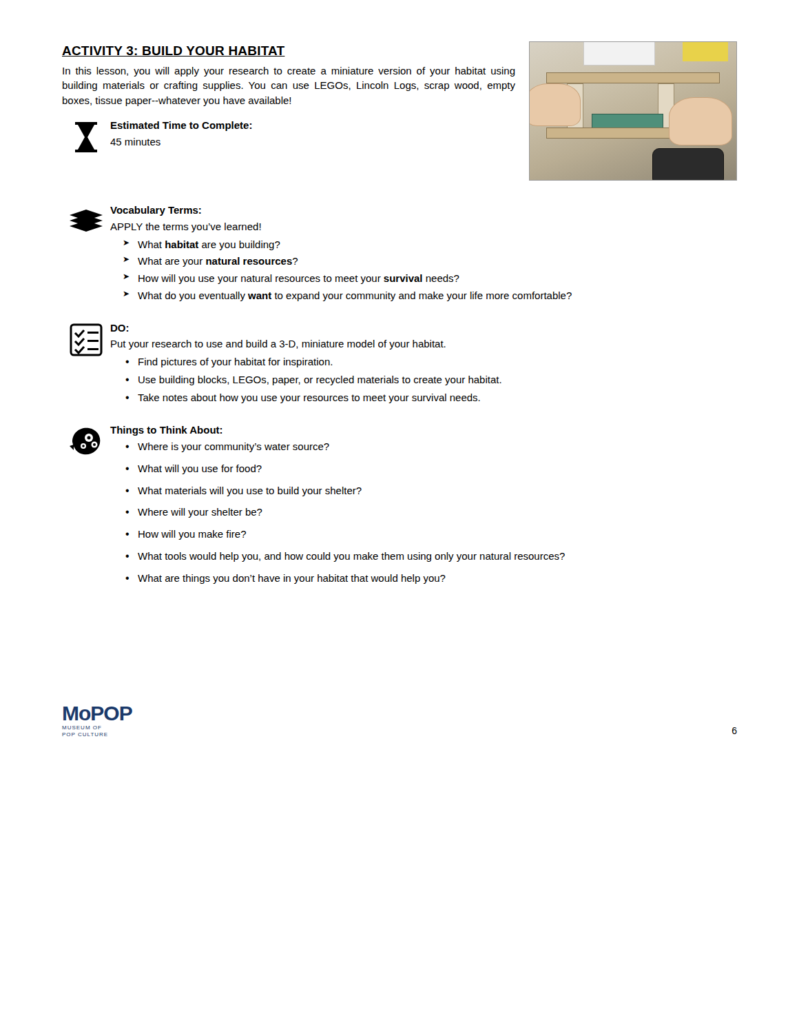ACTIVITY 3: BUILD YOUR HABITAT
In this lesson, you will apply your research to create a miniature version of your habitat using building materials or crafting supplies. You can use LEGOs, Lincoln Logs, scrap wood, empty boxes, tissue paper--whatever you have available!
Estimated Time to Complete:
45 minutes
Vocabulary Terms:
APPLY the terms you’ve learned!
What habitat are you building?
What are your natural resources?
How will you use your natural resources to meet your survival needs?
What do you eventually want to expand your community and make your life more comfortable?
DO:
Put your research to use and build a 3-D, miniature model of your habitat.
Find pictures of your habitat for inspiration.
Use building blocks, LEGOs, paper, or recycled materials to create your habitat.
Take notes about how you use your resources to meet your survival needs.
Things to Think About:
Where is your community’s water source?
What will you use for food?
What materials will you use to build your shelter?
Where will your shelter be?
How will you make fire?
What tools would help you, and how could you make them using only your natural resources?
What are things you don’t have in your habitat that would help you?
MoPOP
MUSEUM OF
POP CULTURE
6